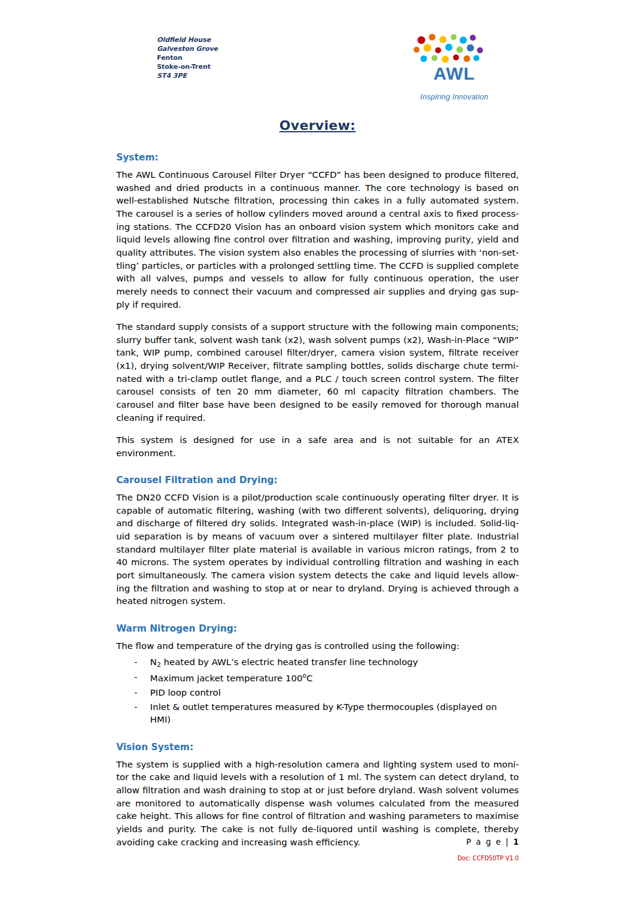Oldfield House
Galveston Grove
Fenton
Stoke-on-Trent
ST4 3PE
AWL
Inspiring Innovation
Overview:
System:
The AWL Continuous Carousel Filter Dryer “CCFD” has been designed to produce filtered, washed and dried products in a continuous manner. The core technology is based on well-established Nutsche filtration, processing thin cakes in a fully automated system. The carousel is a series of hollow cylinders moved around a central axis to fixed processing stations. The CCFD20 Vision has an onboard vision system which monitors cake and liquid levels allowing fine control over filtration and washing, improving purity, yield and quality attributes. The vision system also enables the processing of slurries with ‘non-settling’ particles, or particles with a prolonged settling time. The CCFD is supplied complete with all valves, pumps and vessels to allow for fully continuous operation, the user merely needs to connect their vacuum and compressed air supplies and drying gas supply if required.
The standard supply consists of a support structure with the following main components; slurry buffer tank, solvent wash tank (x2), wash solvent pumps (x2), Wash-in-Place “WIP” tank, WIP pump, combined carousel filter/dryer, camera vision system, filtrate receiver (x1), drying solvent/WIP Receiver, filtrate sampling bottles, solids discharge chute terminated with a tri-clamp outlet flange, and a PLC / touch screen control system. The filter carousel consists of ten 20 mm diameter, 60 ml capacity filtration chambers. The carousel and filter base have been designed to be easily removed for thorough manual cleaning if required.
This system is designed for use in a safe area and is not suitable for an ATEX environment.
Carousel Filtration and Drying:
The DN20 CCFD Vision is a pilot/production scale continuously operating filter dryer. It is capable of automatic filtering, washing (with two different solvents), deliquoring, drying and discharge of filtered dry solids. Integrated wash-in-place (WIP) is included. Solid-liquid separation is by means of vacuum over a sintered multilayer filter plate. Industrial standard multilayer filter plate material is available in various micron ratings, from 2 to 40 microns. The system operates by individual controlling filtration and washing in each port simultaneously. The camera vision system detects the cake and liquid levels allowing the filtration and washing to stop at or near to dryland. Drying is achieved through a heated nitrogen system.
Warm Nitrogen Drying:
The flow and temperature of the drying gas is controlled using the following:
N2 heated by AWL’s electric heated transfer line technology
Maximum jacket temperature 100o C
PID loop control
Inlet & outlet temperatures measured by K-Type thermocouples (displayed on HMI)
Vision System:
The system is supplied with a high-resolution camera and lighting system used to monitor the cake and liquid levels with a resolution of 1 ml. The system can detect dryland, to allow filtration and wash draining to stop at or just before dryland. Wash solvent volumes are monitored to automatically dispense wash volumes calculated from the measured cake height. This allows for fine control of filtration and washing parameters to maximise yields and purity. The cake is not fully de-liquored until washing is complete, thereby avoiding cake cracking and increasing wash efficiency.
P a g e | 1
Doc: CCFD50TP V1.0